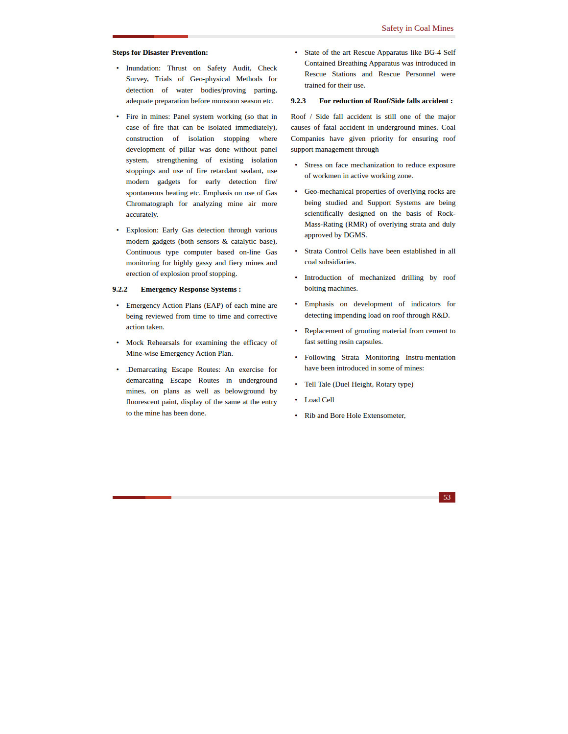Safety in Coal Mines
Steps for Disaster Prevention:
Inundation: Thrust on Safety Audit, Check Survey, Trials of Geo-physical Methods for detection of water bodies/proving parting, adequate preparation before monsoon season etc.
Fire in mines: Panel system working (so that in case of fire that can be isolated immediately), construction of isolation stopping where development of pillar was done without panel system, strengthening of existing isolation stoppings and use of fire retardant sealant, use modern gadgets for early detection fire/ spontaneous heating etc. Emphasis on use of Gas Chromatograph for analyzing mine air more accurately.
Explosion: Early Gas detection through various modern gadgets (both sensors & catalytic base), Continuous type computer based on-line Gas monitoring for highly gassy and fiery mines and erection of explosion proof stopping.
9.2.2
Emergency Response Systems :
Emergency Action Plans (EAP) of each mine are being reviewed from time to time and corrective action taken.
Mock Rehearsals for examining the efficacy of Mine-wise Emergency Action Plan.
.Demarcating Escape Routes: An exercise for demarcating Escape Routes in underground mines, on plans as well as belowground by fluorescent paint, display of the same at the entry to the mine has been done.
State of the art Rescue Apparatus like BG-4 Self Contained Breathing Apparatus was introduced in Rescue Stations and Rescue Personnel were trained for their use.
9.2.3
For reduction of Roof/Side falls accident :
Roof / Side fall accident is still one of the major causes of fatal accident in underground mines. Coal Companies have given priority for ensuring roof support management through
Stress on face mechanization to reduce exposure of workmen in active working zone.
Geo-mechanical properties of overlying rocks are being studied and Support Systems are being scientifically designed on the basis of Rock-Mass-Rating (RMR) of overlying strata and duly approved by DGMS.
Strata Control Cells have been established in all coal subsidiaries.
Introduction of mechanized drilling by roof bolting machines.
Emphasis on development of indicators for detecting impending load on roof through R&D.
Replacement of grouting material from cement to fast setting resin capsules.
Following Strata Monitoring Instru-mentation have been introduced in some of mines:
Tell Tale (Duel Height, Rotary type)
Load Cell
Rib and Bore Hole Extensometer,
53